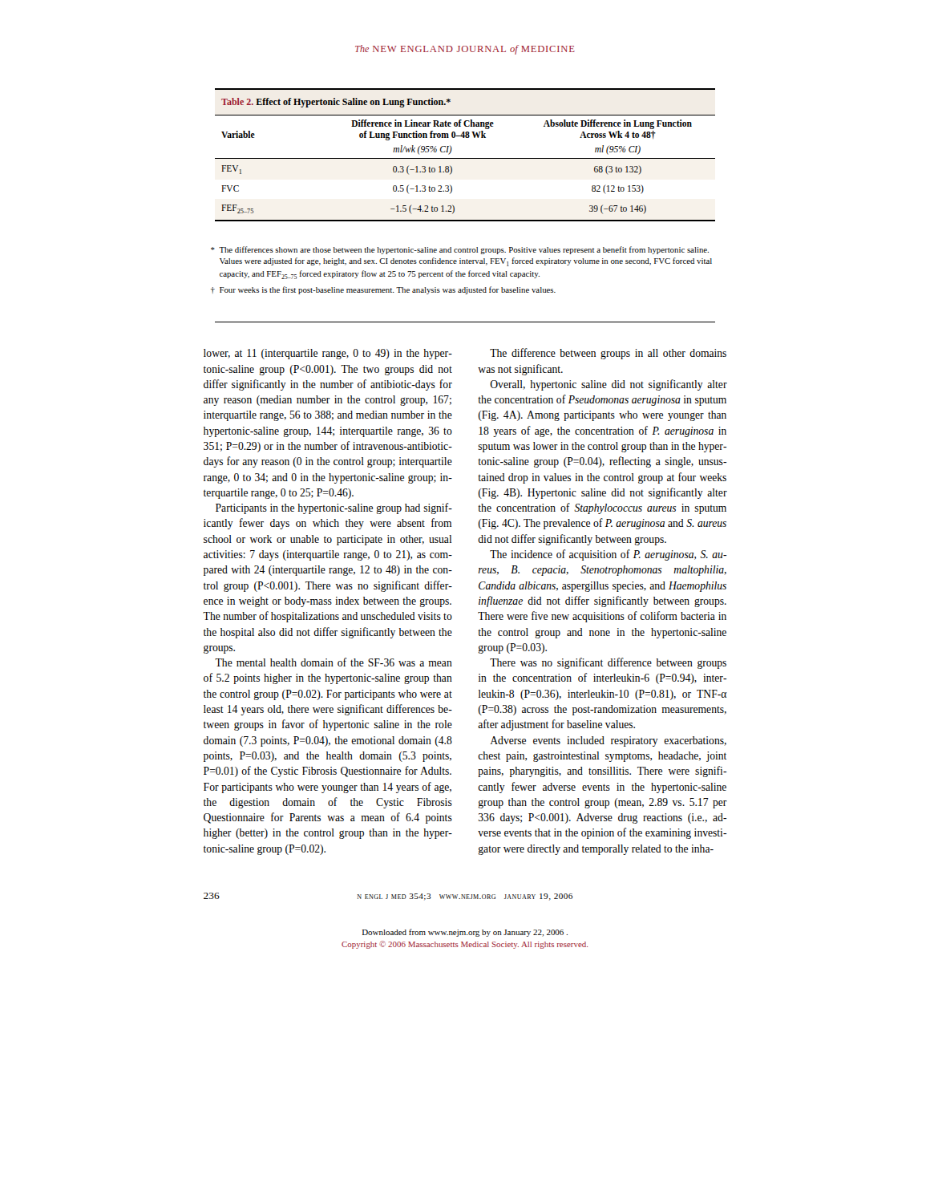The NEW ENGLAND JOURNAL of MEDICINE
Table 2. Effect of Hypertonic Saline on Lung Function.*
| Variable | Difference in Linear Rate of Change of Lung Function from 0–48 Wk | Absolute Difference in Lung Function Across Wk 4 to 48† |
| --- | --- | --- |
| | ml/wk (95% CI) | ml (95% CI) |
| FEV 1 | 0.3 (−1.3 to 1.8) | 68 (3 to 132) |
| FVC | 0.5 (−1.3 to 2.3) | 82 (12 to 153) |
| FEF 25–75 | −1.5 (−4.2 to 1.2) | 39 (−67 to 146) |
*The differences shown are those between the hypertonic-saline and control groups. Positive values represent a benefit from hypertonic saline. Values were adjusted for age, height, and sex. CI denotes confidence interval, FEV1 forced expiratory volume in one second, FVC forced vital capacity, and FEF25–75 forced expiratory flow at 25 to 75 percent of the forced vital capacity.
†Four weeks is the first post-baseline measurement. The analysis was adjusted for baseline values.
lower, at 11 (interquartile range, 0 to 49) in the hypertonic-saline group (P<0.001). The two groups did not differ significantly in the number of antibiotic-days for any reason (median number in the control group, 167; interquartile range, 56 to 388; and median number in the hypertonic-saline group, 144; interquartile range, 36 to 351; P=0.29) or in the number of intravenous-antibiotic-days for any reason (0 in the control group; interquartile range, 0 to 34; and 0 in the hypertonic-saline group; interquartile range, 0 to 25; P=0.46).
Participants in the hypertonic-saline group had significantly fewer days on which they were absent from school or work or unable to participate in other, usual activities: 7 days (interquartile range, 0 to 21), as compared with 24 (interquartile range, 12 to 48) in the control group (P<0.001). There was no significant difference in weight or body-mass index between the groups. The number of hospitalizations and unscheduled visits to the hospital also did not differ significantly between the groups.
The mental health domain of the SF-36 was a mean of 5.2 points higher in the hypertonic-saline group than the control group (P=0.02). For participants who were at least 14 years old, there were significant differences between groups in favor of hypertonic saline in the role domain (7.3 points, P=0.04), the emotional domain (4.8 points, P=0.03), and the health domain (5.3 points, P=0.01) of the Cystic Fibrosis Questionnaire for Adults. For participants who were younger than 14 years of age, the digestion domain of the Cystic Fibrosis Questionnaire for Parents was a mean of 6.4 points higher (better) in the control group than in the hypertonic-saline group (P=0.02).
The difference between groups in all other domains was not significant.
Overall, hypertonic saline did not significantly alter the concentration of Pseudomonas aeruginosa in sputum (Fig. 4A). Among participants who were younger than 18 years of age, the concentration of P. aeruginosa in sputum was lower in the control group than in the hypertonic-saline group (P=0.04), reflecting a single, unsustained drop in values in the control group at four weeks (Fig. 4B). Hypertonic saline did not significantly alter the concentration of Staphylococcus aureus in sputum (Fig. 4C). The prevalence of P. aeruginosa and S. aureus did not differ significantly between groups.
The incidence of acquisition of P. aeruginosa, S. aureus, B. cepacia, Stenotrophomonas maltophilia, Candida albicans, aspergillus species, and Haemophilus influenzae did not differ significantly between groups. There were five new acquisitions of coliform bacteria in the control group and none in the hypertonic-saline group (P=0.03).
There was no significant difference between groups in the concentration of interleukin-6 (P=0.94), interleukin-8 (P=0.36), interleukin-10 (P=0.81), or TNF-α (P=0.38) across the post-randomization measurements, after adjustment for baseline values.
Adverse events included respiratory exacerbations, chest pain, gastrointestinal symptoms, headache, joint pains, pharyngitis, and tonsillitis. There were significantly fewer adverse events in the hypertonic-saline group than the control group (mean, 2.89 vs. 5.17 per 336 days; P<0.001). Adverse drug reactions (i.e., adverse events that in the opinion of the examining investigator were directly and temporally related to the inha-
236
n engl j med 354;3 www.nejm.org january 19, 2006
Downloaded from www.nejm.org by on January 22, 2006 .
Copyright © 2006 Massachusetts Medical Society. All rights reserved.